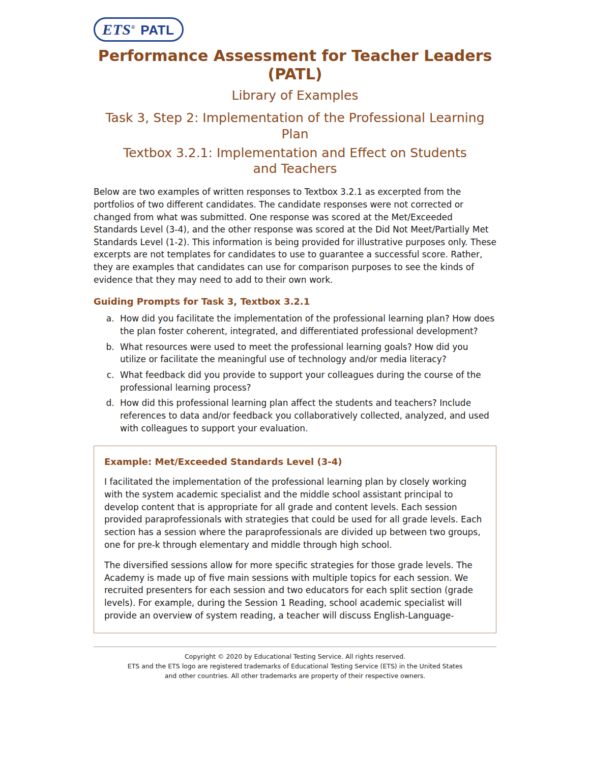ETS® PATL
Performance Assessment for Teacher Leaders (PATL)
Library of Examples
Task 3, Step 2: Implementation of the Professional Learning Plan
Textbox 3.2.1: Implementation and Effect on Students
and Teachers
Below are two examples of written responses to Textbox 3.2.1 as excerpted from the portfolios of two different candidates. The candidate responses were not corrected or changed from what was submitted. One response was scored at the Met/Exceeded Standards Level (3-4), and the other response was scored at the Did Not Meet/Partially Met Standards Level (1-2). This information is being provided for illustrative purposes only. These excerpts are not templates for candidates to use to guarantee a successful score. Rather, they are examples that candidates can use for comparison purposes to see the kinds of evidence that they may need to add to their own work.
Guiding Prompts for Task 3, Textbox 3.2.1
How did you facilitate the implementation of the professional learning plan? How does the plan foster coherent, integrated, and differentiated professional development?
What resources were used to meet the professional learning goals? How did you utilize or facilitate the meaningful use of technology and/or media literacy?
What feedback did you provide to support your colleagues during the course of the professional learning process?
How did this professional learning plan affect the students and teachers? Include references to data and/or feedback you collaboratively collected, analyzed, and used with colleagues to support your evaluation.
Example: Met/Exceeded Standards Level (3-4)
I facilitated the implementation of the professional learning plan by closely working with the system academic specialist and the middle school assistant principal to develop content that is appropriate for all grade and content levels. Each session provided paraprofessionals with strategies that could be used for all grade levels. Each section has a session where the paraprofessionals are divided up between two groups, one for pre-k through elementary and middle through high school.
The diversified sessions allow for more specific strategies for those grade levels. The Academy is made up of five main sessions with multiple topics for each session. We recruited presenters for each session and two educators for each split section (grade levels). For example, during the Session 1 Reading, school academic specialist will provide an overview of system reading, a teacher will discuss English-Language-
Copyright © 2020 by Educational Testing Service. All rights reserved.
ETS and the ETS logo are registered trademarks of Educational Testing Service (ETS) in the United States
and other countries. All other trademarks are property of their respective owners.